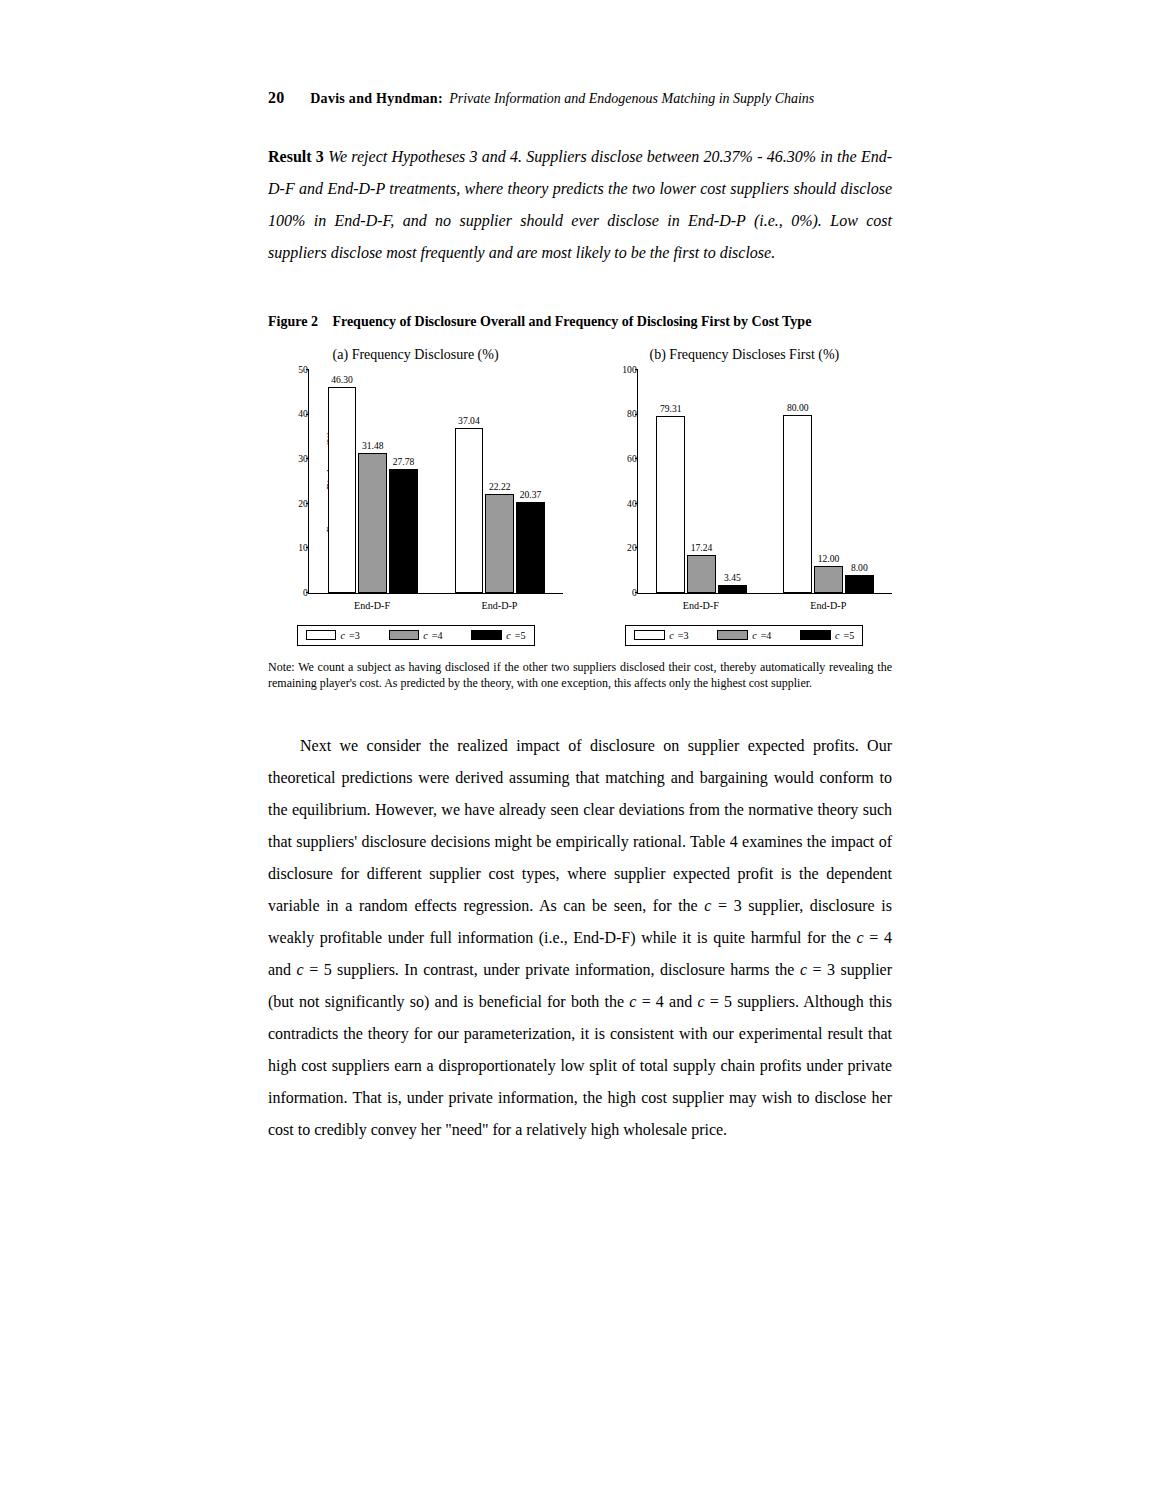20 Davis and Hyndman: Private Information and Endogenous Matching in Supply Chains
Result 3 We reject Hypotheses 3 and 4. Suppliers disclose between 20.37% - 46.30% in the End-D-F and End-D-P treatments, where theory predicts the two lower cost suppliers should disclose 100% in End-D-F, and no supplier should ever disclose in End-D-P (i.e., 0%). Low cost suppliers disclose most frequently and are most likely to be the first to disclose.
Figure 2 Frequency of Disclosure Overall and Frequency of Disclosing First by Cost Type
(a) Frequency Disclosure (%)
Frequency Disclosure (%)
0
10
20
30
40
50
46.30
31.48
27.78
37.04
22.22
20.37
End-D-F End-D-P
c=3 c=4 c=5
(b) Frequency Discloses First (%)
Frequency Discloses First (%)
0
20
40
60
80
100
79.31
17.24
3.45
80.00
12.00
8.00
End-D-F End-D-P
c=3 c=4 c=5
Note: We count a subject as having disclosed if the other two suppliers disclosed their cost, thereby automatically revealing the remaining player's cost. As predicted by the theory, with one exception, this affects only the highest cost supplier.
Next we consider the realized impact of disclosure on supplier expected profits. Our theoretical predictions were derived assuming that matching and bargaining would conform to the equilibrium. However, we have already seen clear deviations from the normative theory such that suppliers' disclosure decisions might be empirically rational. Table 4 examines the impact of disclosure for different supplier cost types, where supplier expected profit is the dependent variable in a random effects regression. As can be seen, for the c = 3 supplier, disclosure is weakly profitable under full information (i.e., End-D-F) while it is quite harmful for the c = 4 and c = 5 suppliers. In contrast, under private information, disclosure harms the c = 3 supplier (but not significantly so) and is beneficial for both the c = 4 and c = 5 suppliers. Although this contradicts the theory for our parameterization, it is consistent with our experimental result that high cost suppliers earn a disproportionately low split of total supply chain profits under private information. That is, under private information, the high cost supplier may wish to disclose her cost to credibly convey her "need" for a relatively high wholesale price.